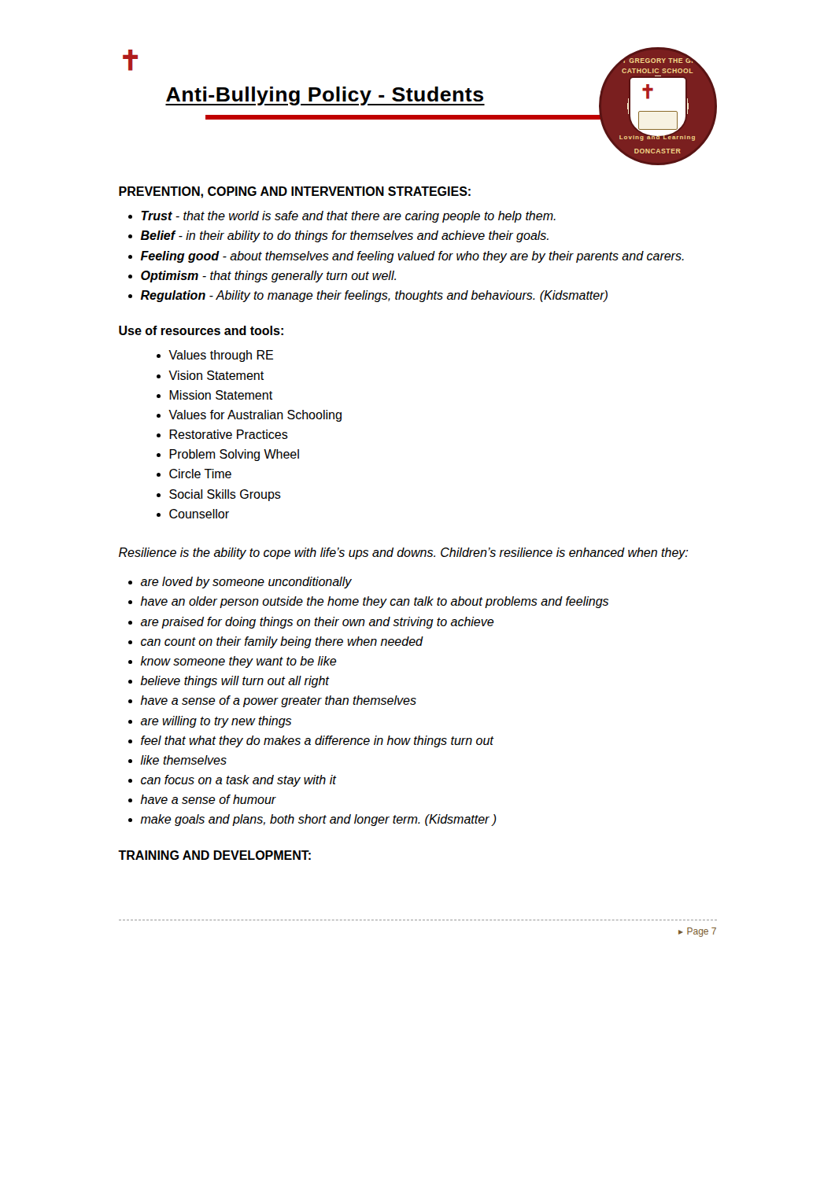Saint Gregory the Great Catholic School
✝
Loving and Learning
Doncaster
✝
Anti-Bullying Policy - Students
Prevention, Coping and Intervention Strategies:
Trust - that the world is safe and that there are caring people to help them.
Belief - in their ability to do things for themselves and achieve their goals.
Feeling good - about themselves and feeling valued for who they are by their parents and carers.
Optimism - that things generally turn out well.
Regulation - Ability to manage their feelings, thoughts and behaviours. (Kidsmatter)
Use of resources and tools:
Values through RE
Vision Statement
Mission Statement
Values for Australian Schooling
Restorative Practices
Problem Solving Wheel
Circle Time
Social Skills Groups
Counsellor
Resilience is the ability to cope with life’s ups and downs. Children’s resilience is enhanced when they:
are loved by someone unconditionally
have an older person outside the home they can talk to about problems and feelings
are praised for doing things on their own and striving to achieve
can count on their family being there when needed
know someone they want to be like
believe things will turn out all right
have a sense of a power greater than themselves
are willing to try new things
feel that what they do makes a difference in how things turn out
like themselves
can focus on a task and stay with it
have a sense of humour
make goals and plans, both short and longer term. (Kidsmatter )
Training and Development:
▸Page 7